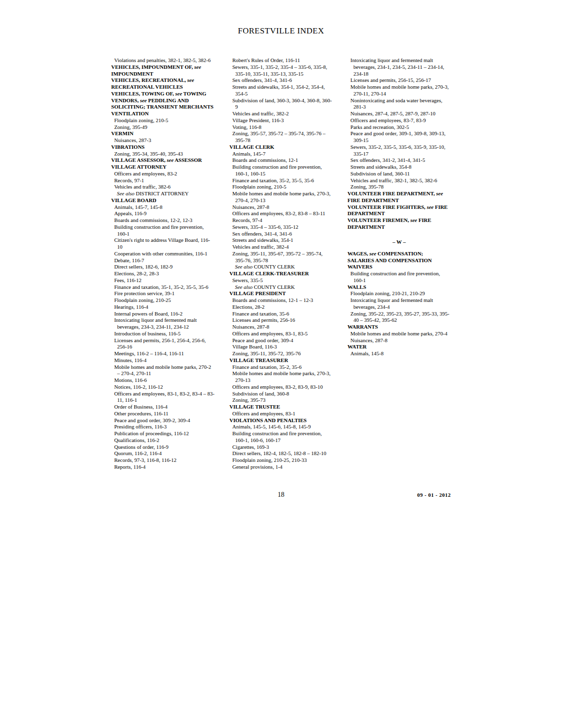FORESTVILLE INDEX
Violations and penalties, 382-1, 382-5, 382-6
VEHICLES, IMPOUNDMENT OF, see IMPOUNDMENT
VEHICLES, RECREATIONAL, see RECREATIONAL VEHICLES
VEHICLES, TOWING OF, see TOWING
VENDORS, see PEDDLING AND SOLICITING; TRANSIENT MERCHANTS
VENTILATION
Floodplain zoning, 210-5
Zoning, 395-49
VERMIN
Nuisances, 287-3
VIBRATIONS
Zoning, 395-34, 395-40, 395-43
VILLAGE ASSESSOR, see ASSESSOR
VILLAGE ATTORNEY
Officers and employees, 83-2
Records, 97-1
Vehicles and traffic, 382-6
See also DISTRICT ATTORNEY
VILLAGE BOARD
Animals, 145-7, 145-8
Appeals, 116-9
Boards and commissions, 12-2, 12-3
Building construction and fire prevention, 160-1
Citizen's right to address Village Board, 116-10
Cooperation with other communities, 116-1
Debate, 116-7
Direct sellers, 182-6, 182-9
Elections, 28-2, 28-3
Fees, 116-12
Finance and taxation, 35-1, 35-2, 35-5, 35-6
Fire protection service, 39-1
Floodplain zoning, 210-25
Hearings, 116-4
Internal powers of Board, 116-2
Intoxicating liquor and fermented malt beverages, 234-3, 234-11, 234-12
Introduction of business, 116-5
Licenses and permits, 256-1, 256-4, 256-6, 256-16
Meetings, 116-2 – 116-4, 116-11
Minutes, 116-4
Mobile homes and mobile home parks, 270-2 – 270-4, 270-11
Motions, 116-6
Notices, 116-2, 116-12
Officers and employees, 83-1, 83-2, 83-4 – 83-11, 116-1
Order of Business, 116-4
Other procedures, 116-11
Peace and good order, 309-2, 309-4
Presiding officers, 116-3
Publication of proceedings, 116-12
Qualifications, 116-2
Questions of order, 116-9
Quorum, 116-2, 116-4
Records, 97-3, 116-8, 116-12
Reports, 116-4
Robert's Rules of Order, 116-11
Sewers, 335-1, 335-2, 335-4 – 335-6, 335-8, 335-10, 335-11, 335-13, 335-15
Sex offenders, 341-4, 341-6
Streets and sidewalks, 354-1, 354-2, 354-4, 354-5
Subdivision of land, 360-3, 360-4, 360-8, 360-9
Vehicles and traffic, 382-2
Village President, 116-3
Voting, 116-8
Zoning, 395-57, 395-72 – 395-74, 395-76 – 395-78
VILLAGE CLERK
Animals, 145-7
Boards and commissions, 12-1
Building construction and fire prevention, 160-1, 160-15
Finance and taxation, 35-2, 35-5, 35-6
Floodplain zoning, 210-5
Mobile homes and mobile home parks, 270-3, 270-4, 270-13
Nuisances, 287-8
Officers and employees, 83-2, 83-8 – 83-11
Records, 97-4
Sewers, 335-4 – 335-6, 335-12
Sex offenders, 341-4, 341-6
Streets and sidewalks, 354-1
Vehicles and traffic, 382-4
Zoning, 395-11, 395-67, 395-72 – 395-74, 395-76, 395-78
See also COUNTY CLERK
VILLAGE CLERK-TREASURER
Sewers, 335-5
See also COUNTY CLERK
VILLAGE PRESIDENT
Boards and commissions, 12-1 – 12-3
Elections, 28-2
Finance and taxation, 35-6
Licenses and permits, 256-16
Nuisances, 287-8
Officers and employees, 83-1, 83-5
Peace and good order, 309-4
Village Board, 116-3
Zoning, 395-11, 395-72, 395-76
VILLAGE TREASURER
Finance and taxation, 35-2, 35-6
Mobile homes and mobile home parks, 270-3, 270-13
Officers and employees, 83-2, 83-9, 83-10
Subdivision of land, 360-8
Zoning, 395-73
VILLAGE TRUSTEE
Officers and employees, 83-1
VIOLATIONS AND PENALTIES
Animals, 145-5, 145-6, 145-8, 145-9
Building construction and fire prevention, 160-1, 160-6, 160-17
Cigarettes, 169-3
Direct sellers, 182-4, 182-5, 182-8 – 182-10
Floodplain zoning, 210-25, 210-33
General provisions, 1-4
Intoxicating liquor and fermented malt beverages, 234-1, 234-5, 234-11 – 234-14, 234-18
Licenses and permits, 256-15, 256-17
Mobile homes and mobile home parks, 270-3, 270-11, 270-14
Nonintoxicating and soda water beverages, 281-3
Nuisances, 287-4, 287-5, 287-9, 287-10
Officers and employees, 83-7, 83-9
Parks and recreation, 302-5
Peace and good order, 309-1, 309-8, 309-13, 309-15
Sewers, 335-2, 335-5, 335-6, 335-9, 335-10, 335-17
Sex offenders, 341-2, 341-4, 341-5
Streets and sidewalks, 354-8
Subdivision of land, 360-11
Vehicles and traffic, 382-1, 382-5, 382-6
Zoning, 395-78
VOLUNTEER FIRE DEPARTMENT, see FIRE DEPARTMENT
VOLUNTEER FIRE FIGHTERS, see FIRE DEPARTMENT
VOLUNTEER FIREMEN, see FIRE DEPARTMENT
– W –
WAGES, see COMPENSATION; SALARIES AND COMPENSATION
WAIVERS
Building construction and fire prevention, 160-1
WALLS
Floodplain zoning, 210-21, 210-29
Intoxicating liquor and fermented malt beverages, 234-4
Zoning, 395-22, 395-23, 395-27, 395-33, 395-40 – 395-42, 395-62
WARRANTS
Mobile homes and mobile home parks, 270-4
Nuisances, 287-8
WATER
Animals, 145-8
18
09 - 01 - 2012